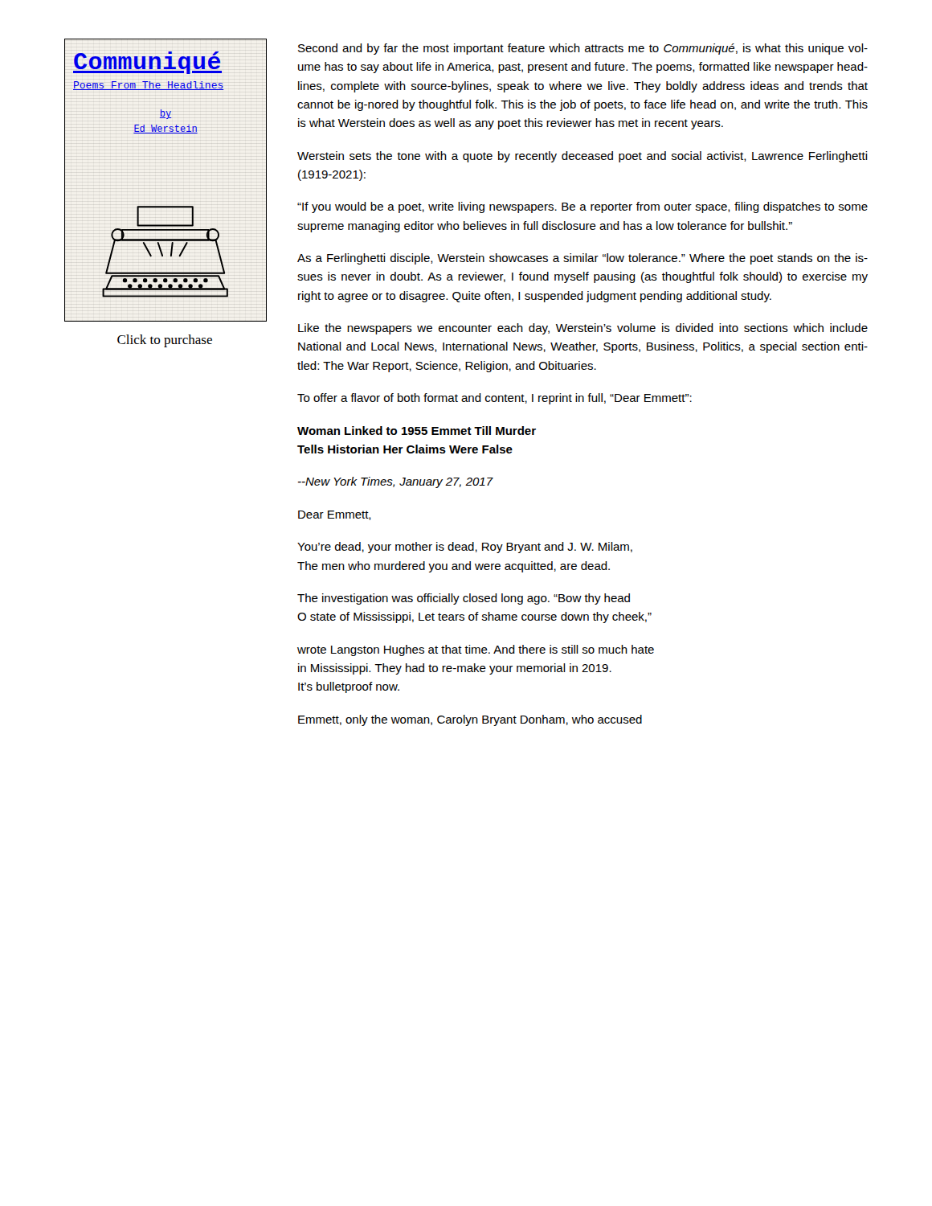Communiqué Poems From The Headlines by
Ed Werstein
Click to purchase
Second and by far the most important feature which attracts me to Communiqué, is what this unique volume has to say about life in America, past, present and future. The poems, formatted like newspaper headlines, complete with source-bylines, speak to where we live. They boldly address ideas and trends that cannot be ig-nored by thoughtful folk. This is the job of poets, to face life head on, and write the truth. This is what Werstein does as well as any poet this reviewer has met in recent years.
Werstein sets the tone with a quote by recently deceased poet and social activist, Lawrence Ferlinghetti (1919-2021):
“If you would be a poet, write living newspapers. Be a reporter from outer space, filing dispatches to some supreme managing editor who believes in full disclosure and has a low tolerance for bullshit.”
As a Ferlinghetti disciple, Werstein showcases a similar “low tolerance.” Where the poet stands on the issues is never in doubt. As a reviewer, I found myself pausing (as thoughtful folk should) to exercise my right to agree or to disagree. Quite often, I suspended judgment pending additional study.
Like the newspapers we encounter each day, Werstein’s volume is divided into sections which include National and Local News, International News, Weather, Sports, Business, Politics, a special section entitled: The War Report, Science, Religion, and Obituaries.
To offer a flavor of both format and content, I reprint in full, “Dear Emmett”:
Woman Linked to 1955 Emmet Till Murder
Tells Historian Her Claims Were False
--New York Times, January 27, 2017
Dear Emmett,
You’re dead, your mother is dead, Roy Bryant and J. W. Milam,
The men who murdered you and were acquitted, are dead.
The investigation was officially closed long ago. “Bow thy head
O state of Mississippi, Let tears of shame course down thy cheek,”
wrote Langston Hughes at that time. And there is still so much hate
in Mississippi. They had to re-make your memorial in 2019.
It’s bulletproof now.
Emmett, only the woman, Carolyn Bryant Donham, who accused